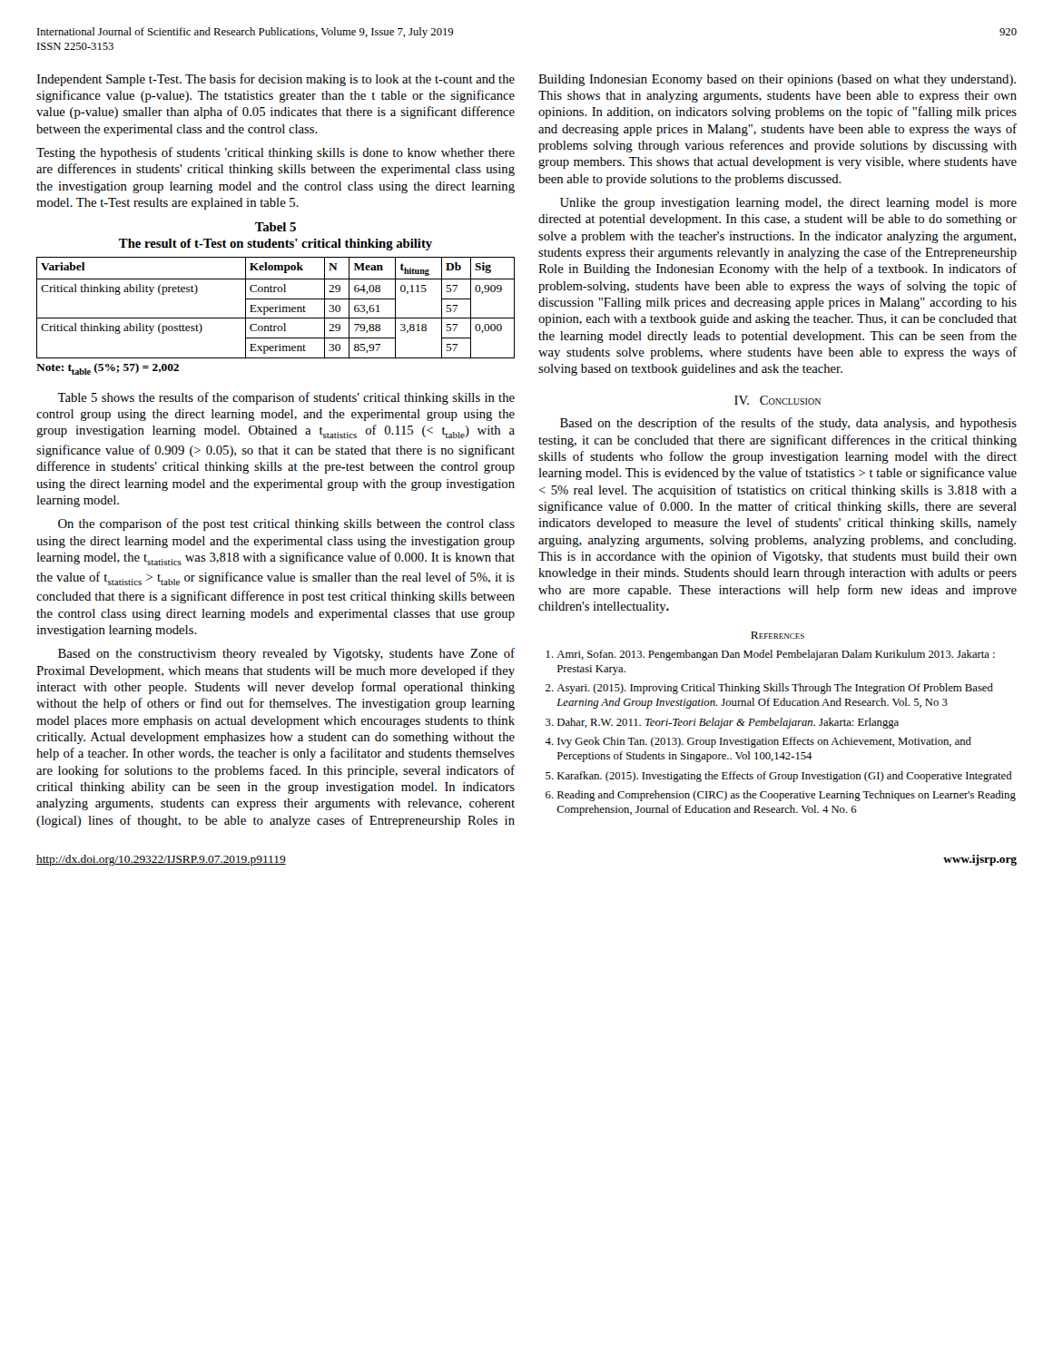International Journal of Scientific and Research Publications, Volume 9, Issue 7, July 2019
ISSN 2250-3153
920
Independent Sample t-Test. The basis for decision making is to look at the t-count and the significance value (p-value). The tstatistics greater than the t table or the significance value (p-value) smaller than alpha of 0.05 indicates that there is a significant difference between the experimental class and the control class.
Testing the hypothesis of students 'critical thinking skills is done to know whether there are differences in students' critical thinking skills between the experimental class using the investigation group learning model and the control class using the direct learning model. The t-Test results are explained in table 5.
Tabel 5
The result of t-Test on students' critical thinking ability
| Variabel | Kelompok | N | Mean | t hitung | Db | Sig |
| --- | --- | --- | --- | --- | --- | --- |
| Critical thinking ability (pretest) | Control | 29 | 64,08 | 0,115 | 57 | 0,909 |
| Experiment | 30 | 63,61 | 57 |
| Critical thinking ability (posttest) | Control | 29 | 79,88 | 3,818 | 57 | 0,000 |
| Experiment | 30 | 85,97 | 57 |
Note: ttable (5%; 57) = 2,002
Table 5 shows the results of the comparison of students' critical thinking skills in the control group using the direct learning model, and the experimental group using the group investigation learning model. Obtained a tstatistics of 0.115 (< ttable) with a significance value of 0.909 (> 0.05), so that it can be stated that there is no significant difference in students' critical thinking skills at the pre-test between the control group using the direct learning model and the experimental group with the group investigation learning model.
On the comparison of the post test critical thinking skills between the control class using the direct learning model and the experimental class using the investigation group learning model, the tstatistics was 3,818 with a significance value of 0.000. It is known that the value of tstatistics > ttable or significance value is smaller than the real level of 5%, it is concluded that there is a significant difference in post test critical thinking skills between the control class using direct learning models and experimental classes that use group investigation learning models.
Based on the constructivism theory revealed by Vigotsky, students have Zone of Proximal Development, which means that students will be much more developed if they interact with other people. Students will never develop formal operational thinking without the help of others or find out for themselves. The investigation group learning model places more emphasis on actual development which encourages students to think critically. Actual development emphasizes how a student can do something without the help of a teacher. In other words, the teacher is only a facilitator and students themselves are looking for solutions to the problems faced. In this principle, several indicators of critical thinking ability can be seen in the group investigation model. In indicators analyzing arguments, students can express their arguments with relevance, coherent (logical) lines of thought, to be able to analyze cases of Entrepreneurship Roles in Building Indonesian Economy based on their opinions (based on what they understand). This shows that in analyzing arguments, students have been able to express their own opinions. In addition, on indicators solving problems on the topic of "falling milk prices and decreasing apple prices in Malang", students have been able to express the ways of problems solving through various references and provide solutions by discussing with group members. This shows that actual development is very visible, where students have been able to provide solutions to the problems discussed.
Unlike the group investigation learning model, the direct learning model is more directed at potential development. In this case, a student will be able to do something or solve a problem with the teacher's instructions. In the indicator analyzing the argument, students express their arguments relevantly in analyzing the case of the Entrepreneurship Role in Building the Indonesian Economy with the help of a textbook. In indicators of problem-solving, students have been able to express the ways of solving the topic of discussion "Falling milk prices and decreasing apple prices in Malang" according to his opinion, each with a textbook guide and asking the teacher. Thus, it can be concluded that the learning model directly leads to potential development. This can be seen from the way students solve problems, where students have been able to express the ways of solving based on textbook guidelines and ask the teacher.
IV. Conclusion
Based on the description of the results of the study, data analysis, and hypothesis testing, it can be concluded that there are significant differences in the critical thinking skills of students who follow the group investigation learning model with the direct learning model. This is evidenced by the value of tstatistics > t table or significance value < 5% real level. The acquisition of tstatistics on critical thinking skills is 3.818 with a significance value of 0.000. In the matter of critical thinking skills, there are several indicators developed to measure the level of students' critical thinking skills, namely arguing, analyzing arguments, solving problems, analyzing problems, and concluding. This is in accordance with the opinion of Vigotsky, that students must build their own knowledge in their minds. Students should learn through interaction with adults or peers who are more capable. These interactions will help form new ideas and improve children's intellectuality.
References
Amri, Sofan. 2013. Pengembangan Dan Model Pembelajaran Dalam Kurikulum 2013. Jakarta : Prestasi Karya.
Asyari. (2015). Improving Critical Thinking Skills Through The Integration Of Problem Based Learning And Group Investigation. Journal Of Education And Research. Vol. 5, No 3
Dahar, R.W. 2011. Teori-Teori Belajar & Pembelajaran. Jakarta: Erlangga
Ivy Geok Chin Tan. (2013). Group Investigation Effects on Achievement, Motivation, and Perceptions of Students in Singapore.. Vol 100,142-154
Karafkan. (2015). Investigating the Effects of Group Investigation (GI) and Cooperative Integrated
Reading and Comprehension (CIRC) as the Cooperative Learning Techniques on Learner's Reading Comprehension, Journal of Education and Research. Vol. 4 No. 6
http://dx.doi.org/10.29322/IJSRP.9.07.2019.p91119
www.ijsrp.org